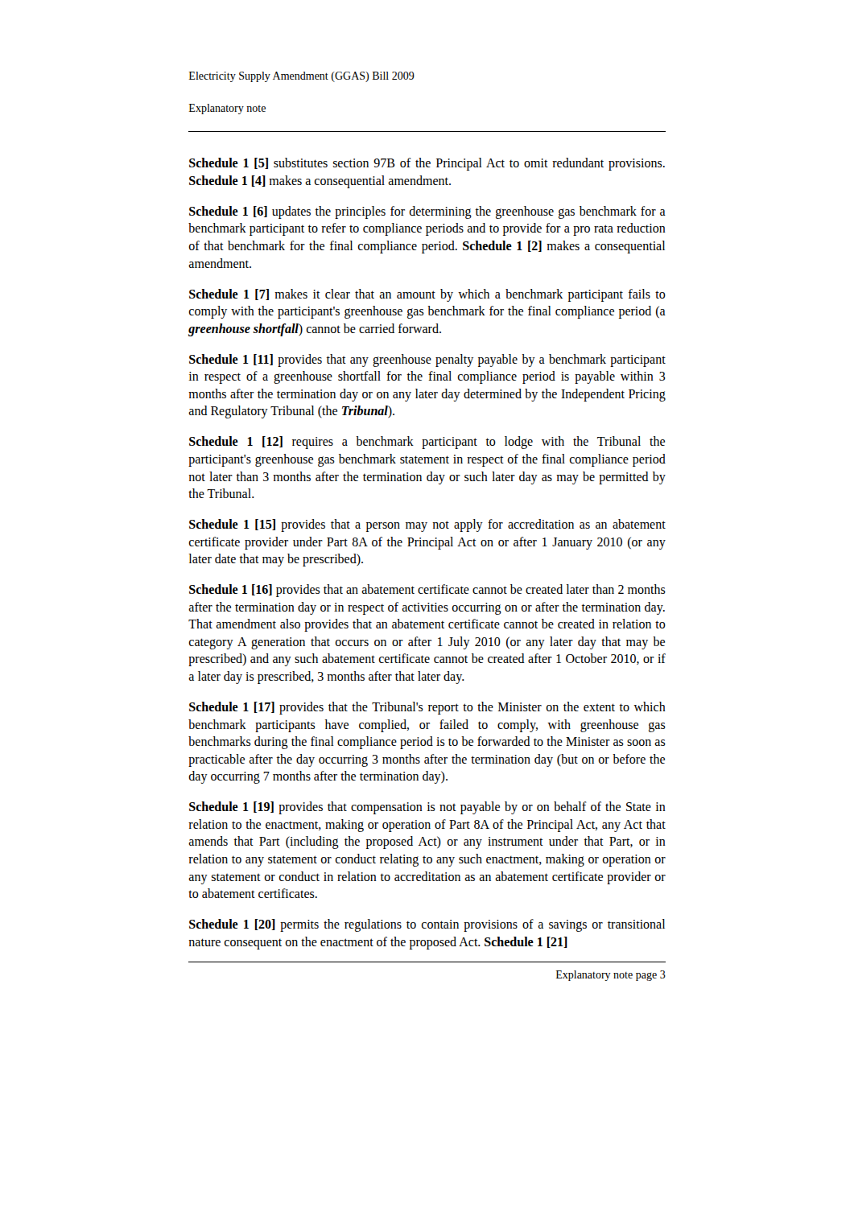Electricity Supply Amendment (GGAS) Bill 2009
Explanatory note
Schedule 1 [5] substitutes section 97B of the Principal Act to omit redundant provisions. Schedule 1 [4] makes a consequential amendment.
Schedule 1 [6] updates the principles for determining the greenhouse gas benchmark for a benchmark participant to refer to compliance periods and to provide for a pro rata reduction of that benchmark for the final compliance period. Schedule 1 [2] makes a consequential amendment.
Schedule 1 [7] makes it clear that an amount by which a benchmark participant fails to comply with the participant's greenhouse gas benchmark for the final compliance period (a greenhouse shortfall) cannot be carried forward.
Schedule 1 [11] provides that any greenhouse penalty payable by a benchmark participant in respect of a greenhouse shortfall for the final compliance period is payable within 3 months after the termination day or on any later day determined by the Independent Pricing and Regulatory Tribunal (the Tribunal).
Schedule 1 [12] requires a benchmark participant to lodge with the Tribunal the participant's greenhouse gas benchmark statement in respect of the final compliance period not later than 3 months after the termination day or such later day as may be permitted by the Tribunal.
Schedule 1 [15] provides that a person may not apply for accreditation as an abatement certificate provider under Part 8A of the Principal Act on or after 1 January 2010 (or any later date that may be prescribed).
Schedule 1 [16] provides that an abatement certificate cannot be created later than 2 months after the termination day or in respect of activities occurring on or after the termination day. That amendment also provides that an abatement certificate cannot be created in relation to category A generation that occurs on or after 1 July 2010 (or any later day that may be prescribed) and any such abatement certificate cannot be created after 1 October 2010, or if a later day is prescribed, 3 months after that later day.
Schedule 1 [17] provides that the Tribunal's report to the Minister on the extent to which benchmark participants have complied, or failed to comply, with greenhouse gas benchmarks during the final compliance period is to be forwarded to the Minister as soon as practicable after the day occurring 3 months after the termination day (but on or before the day occurring 7 months after the termination day).
Schedule 1 [19] provides that compensation is not payable by or on behalf of the State in relation to the enactment, making or operation of Part 8A of the Principal Act, any Act that amends that Part (including the proposed Act) or any instrument under that Part, or in relation to any statement or conduct relating to any such enactment, making or operation or any statement or conduct in relation to accreditation as an abatement certificate provider or to abatement certificates.
Schedule 1 [20] permits the regulations to contain provisions of a savings or transitional nature consequent on the enactment of the proposed Act. Schedule 1 [21]
Explanatory note page 3